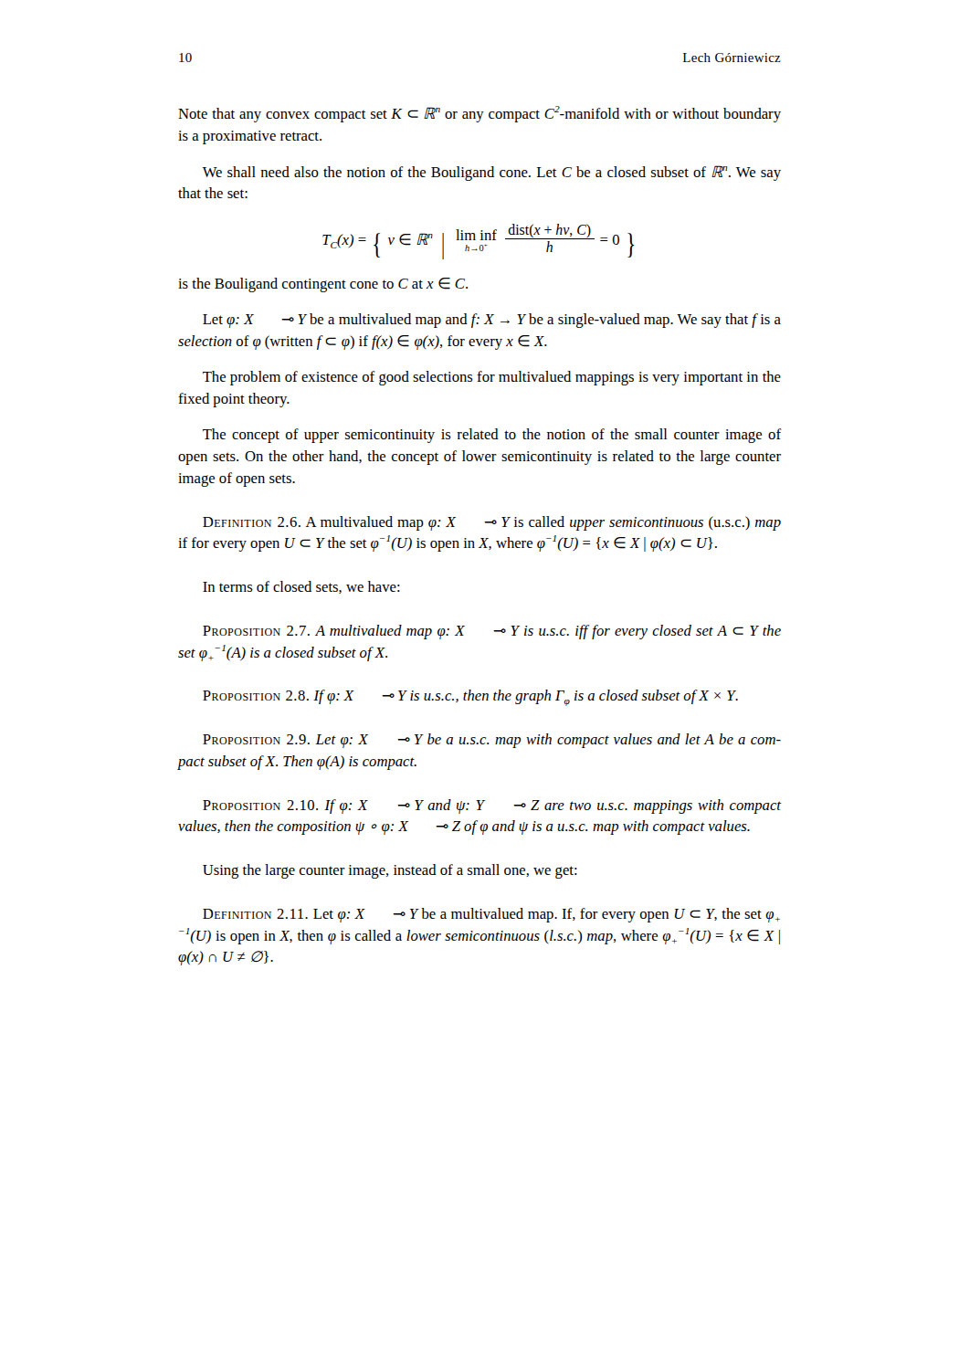10 Lech Górniewicz
Note that any convex compact set K ⊂ ℝn or any compact C2-manifold with or without boundary is a proximative retract.
We shall need also the notion of the Bouligand cone. Let C be a closed subset of ℝn. We say that the set:
TC(x) = { v ∈ ℝn | lim inf h→0+ dist(x + hv, C) h = 0 }
is the Bouligand contingent cone to C at x ∈ C.
Let φ: X ⊸ Y be a multivalued map and f: X → Y be a single-valued map. We say that f is a selection of φ (written f ⊂ φ) if f(x) ∈ φ(x), for every x ∈ X.
The problem of existence of good selections for multivalued mappings is very important in the fixed point theory.
The concept of upper semicontinuity is related to the notion of the small counter image of open sets. On the other hand, the concept of lower semicontinuity is related to the large counter image of open sets.
Definition 2.6. A multivalued map φ: X ⊸ Y is called upper semicontinuous (u.s.c.) map if for every open U ⊂ Y the set φ−1(U) is open in X, where φ−1(U) = {x ∈ X | φ(x) ⊂ U}.
In terms of closed sets, we have:
Proposition 2.7. A multivalued map φ: X ⊸ Y is u.s.c. iff for every closed set A ⊂ Y the set φ+−1(A) is a closed subset of X.
Proposition 2.8. If φ: X ⊸ Y is u.s.c., then the graph Γφ is a closed subset of X × Y.
Proposition 2.9. Let φ: X ⊸ Y be a u.s.c. map with compact values and let A be a compact subset of X. Then φ(A) is compact.
Proposition 2.10. If φ: X ⊸ Y and ψ: Y ⊸ Z are two u.s.c. mappings with compact values, then the composition ψ ∘ φ: X ⊸ Z of φ and ψ is a u.s.c. map with compact values.
Using the large counter image, instead of a small one, we get:
Definition 2.11. Let φ: X ⊸ Y be a multivalued map. If, for every open U ⊂ Y, the set φ+−1(U) is open in X, then φ is called a lower semicontinuous (l.s.c.) map, where φ+−1(U) = {x ∈ X | φ(x) ∩ U ≠ ∅}.